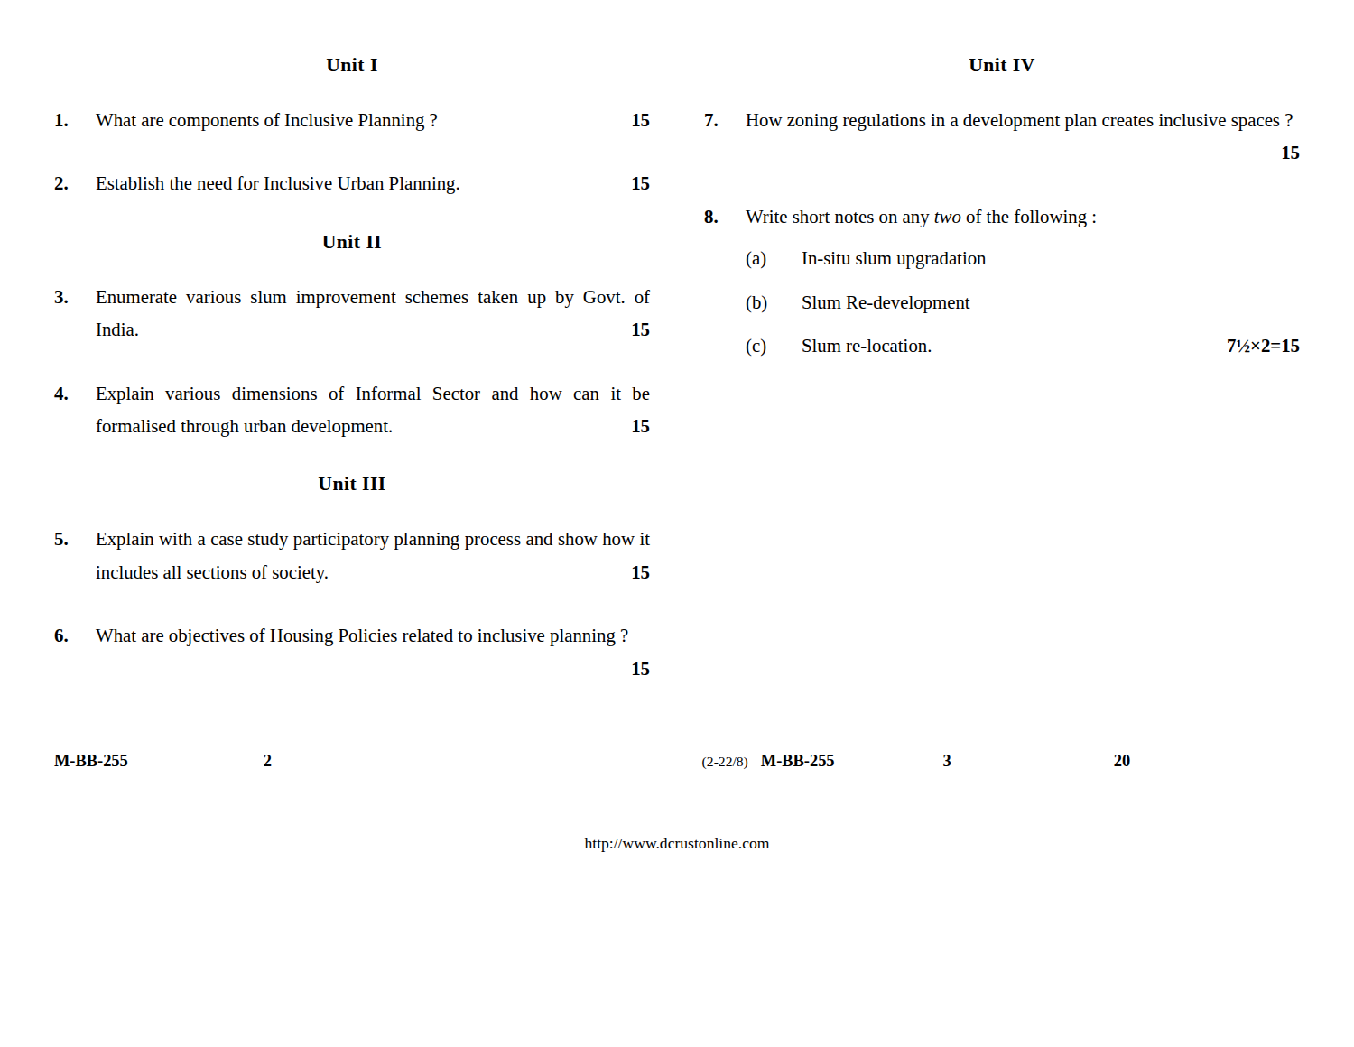Unit I
1.
What are components of Inclusive Planning ? 15
2.
Establish the need for Inclusive Urban Planning. 15
Unit II
3.
Enumerate various slum improvement schemes taken up by Govt. of India. 15
4.
Explain various dimensions of Informal Sector and how can it be formalised through urban development. 15
Unit III
5.
Explain with a case study participatory planning process and show how it includes all sections of society. 15
6.
What are objectives of Housing Policies related to inclusive planning ? 15
Unit IV
7.
How zoning regulations in a development plan creates inclusive spaces ? 15
8.
Write short notes on any two of the following :
(a)
In-situ slum upgradation
(b)
Slum Re-development
(c)
Slum re-location. 7½×2=15
M-BB-255 2
(2-22/8) M-BB-255 3 20
http://www.dcrustonline.com